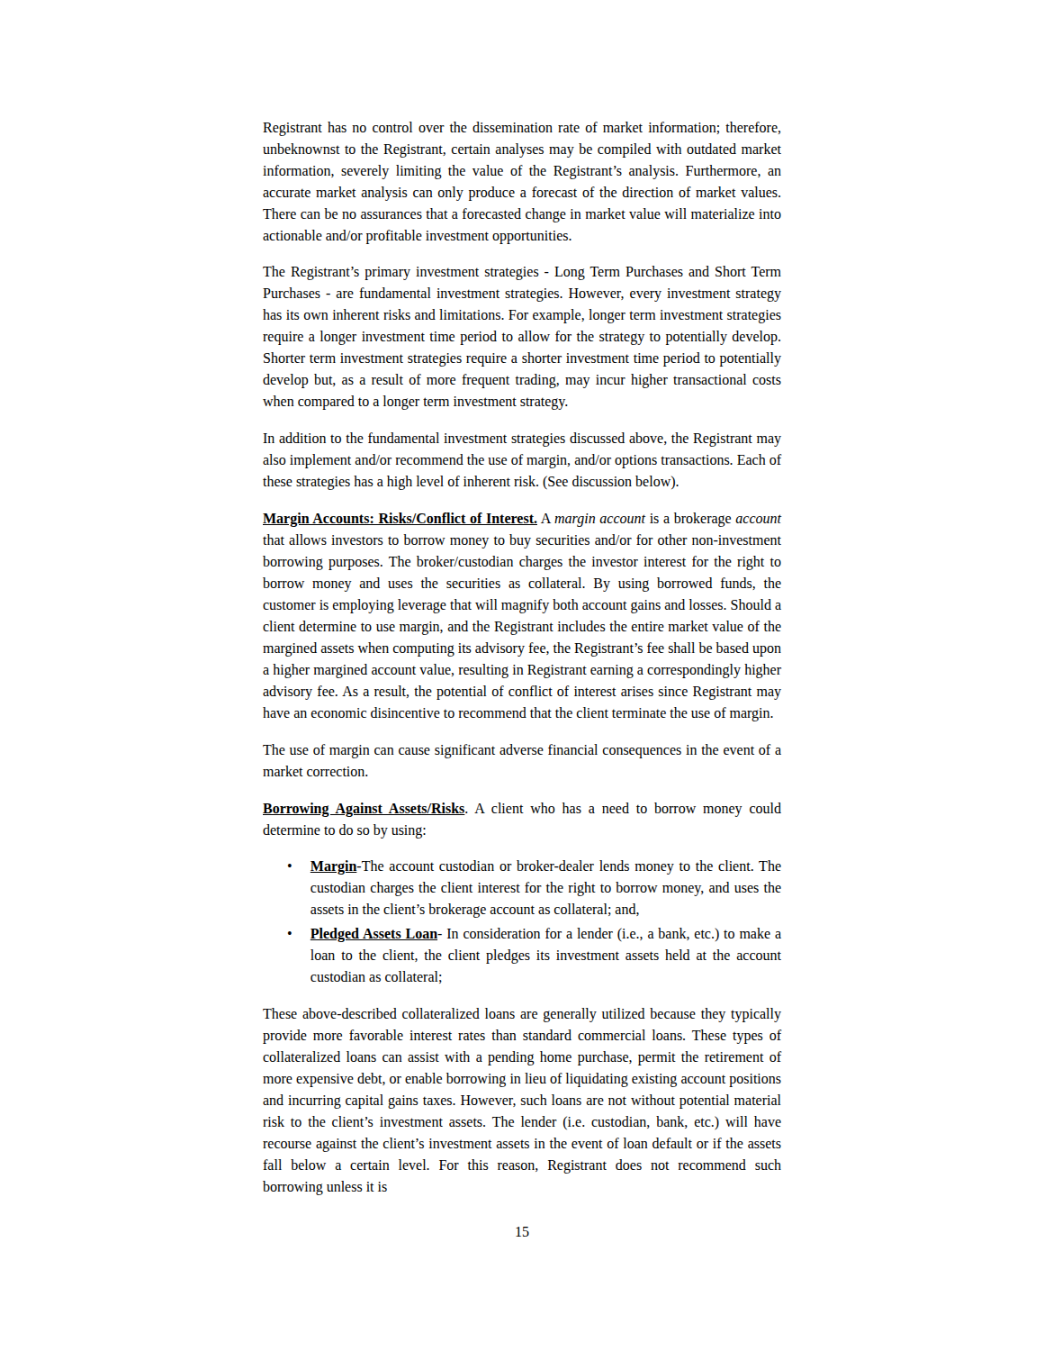Registrant has no control over the dissemination rate of market information; therefore, unbeknownst to the Registrant, certain analyses may be compiled with outdated market information, severely limiting the value of the Registrant’s analysis. Furthermore, an accurate market analysis can only produce a forecast of the direction of market values. There can be no assurances that a forecasted change in market value will materialize into actionable and/or profitable investment opportunities.
The Registrant’s primary investment strategies - Long Term Purchases and Short Term Purchases - are fundamental investment strategies. However, every investment strategy has its own inherent risks and limitations. For example, longer term investment strategies require a longer investment time period to allow for the strategy to potentially develop. Shorter term investment strategies require a shorter investment time period to potentially develop but, as a result of more frequent trading, may incur higher transactional costs when compared to a longer term investment strategy.
In addition to the fundamental investment strategies discussed above, the Registrant may also implement and/or recommend the use of margin, and/or options transactions. Each of these strategies has a high level of inherent risk. (See discussion below).
Margin Accounts: Risks/Conflict of Interest. A margin account is a brokerage account that allows investors to borrow money to buy securities and/or for other non-investment borrowing purposes. The broker/custodian charges the investor interest for the right to borrow money and uses the securities as collateral. By using borrowed funds, the customer is employing leverage that will magnify both account gains and losses. Should a client determine to use margin, and the Registrant includes the entire market value of the margined assets when computing its advisory fee, the Registrant’s fee shall be based upon a higher margined account value, resulting in Registrant earning a correspondingly higher advisory fee. As a result, the potential of conflict of interest arises since Registrant may have an economic disincentive to recommend that the client terminate the use of margin.
The use of margin can cause significant adverse financial consequences in the event of a market correction.
Borrowing Against Assets/Risks. A client who has a need to borrow money could determine to do so by using:
Margin-The account custodian or broker-dealer lends money to the client. The custodian charges the client interest for the right to borrow money, and uses the assets in the client’s brokerage account as collateral; and,
Pledged Assets Loan- In consideration for a lender (i.e., a bank, etc.) to make a loan to the client, the client pledges its investment assets held at the account custodian as collateral;
These above-described collateralized loans are generally utilized because they typically provide more favorable interest rates than standard commercial loans. These types of collateralized loans can assist with a pending home purchase, permit the retirement of more expensive debt, or enable borrowing in lieu of liquidating existing account positions and incurring capital gains taxes. However, such loans are not without potential material risk to the client’s investment assets. The lender (i.e. custodian, bank, etc.) will have recourse against the client’s investment assets in the event of loan default or if the assets fall below a certain level. For this reason, Registrant does not recommend such borrowing unless it is
15